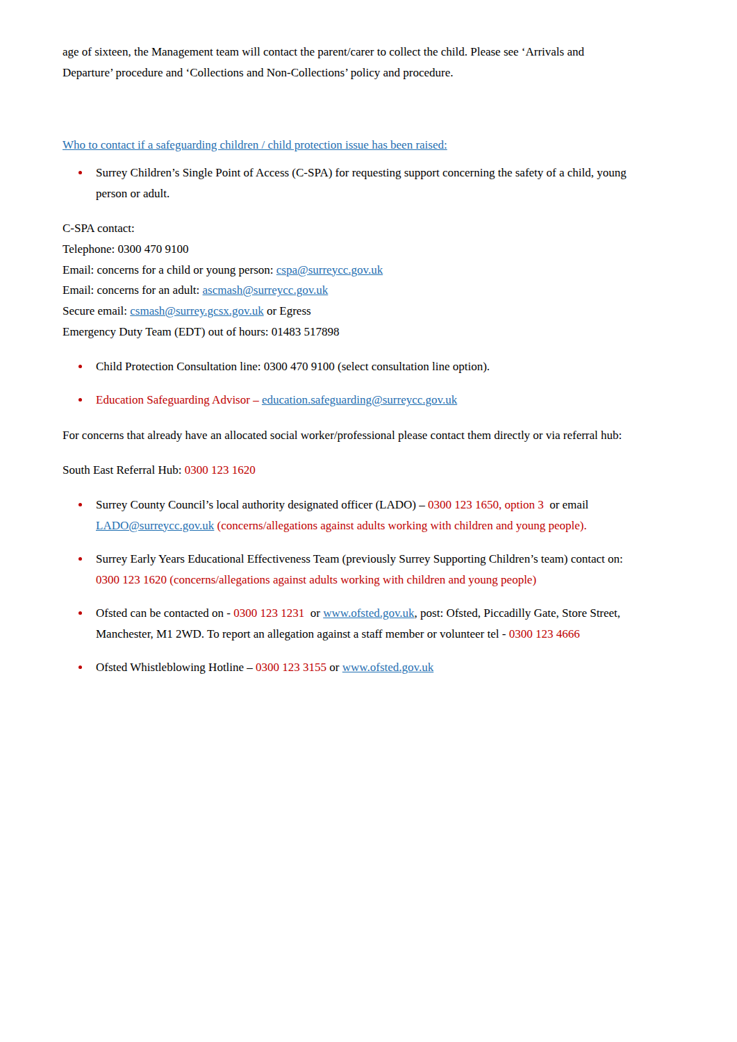age of sixteen, the Management team will contact the parent/carer to collect the child. Please see ‘Arrivals and Departure’ procedure and ‘Collections and Non-Collections’ policy and procedure.
Who to contact if a safeguarding children / child protection issue has been raised:
Surrey Children’s Single Point of Access (C-SPA) for requesting support concerning the safety of a child, young person or adult.
C-SPA contact:
Telephone: 0300 470 9100
Email: concerns for a child or young person: cspa@surreycc.gov.uk
Email: concerns for an adult: ascmash@surreycc.gov.uk
Secure email: csmash@surrey.gcsx.gov.uk or Egress
Emergency Duty Team (EDT) out of hours: 01483 517898
Child Protection Consultation line: 0300 470 9100 (select consultation line option).
Education Safeguarding Advisor – education.safeguarding@surreycc.gov.uk
For concerns that already have an allocated social worker/professional please contact them directly or via referral hub:
South East Referral Hub: 0300 123 1620
Surrey County Council’s local authority designated officer (LADO) – 0300 123 1650, option 3 or email LADO@surreycc.gov.uk (concerns/allegations against adults working with children and young people).
Surrey Early Years Educational Effectiveness Team (previously Surrey Supporting Children’s team) contact on: 0300 123 1620 (concerns/allegations against adults working with children and young people)
Ofsted can be contacted on - 0300 123 1231 or www.ofsted.gov.uk, post: Ofsted, Piccadilly Gate, Store Street, Manchester, M1 2WD. To report an allegation against a staff member or volunteer tel - 0300 123 4666
Ofsted Whistleblowing Hotline – 0300 123 3155 or www.ofsted.gov.uk